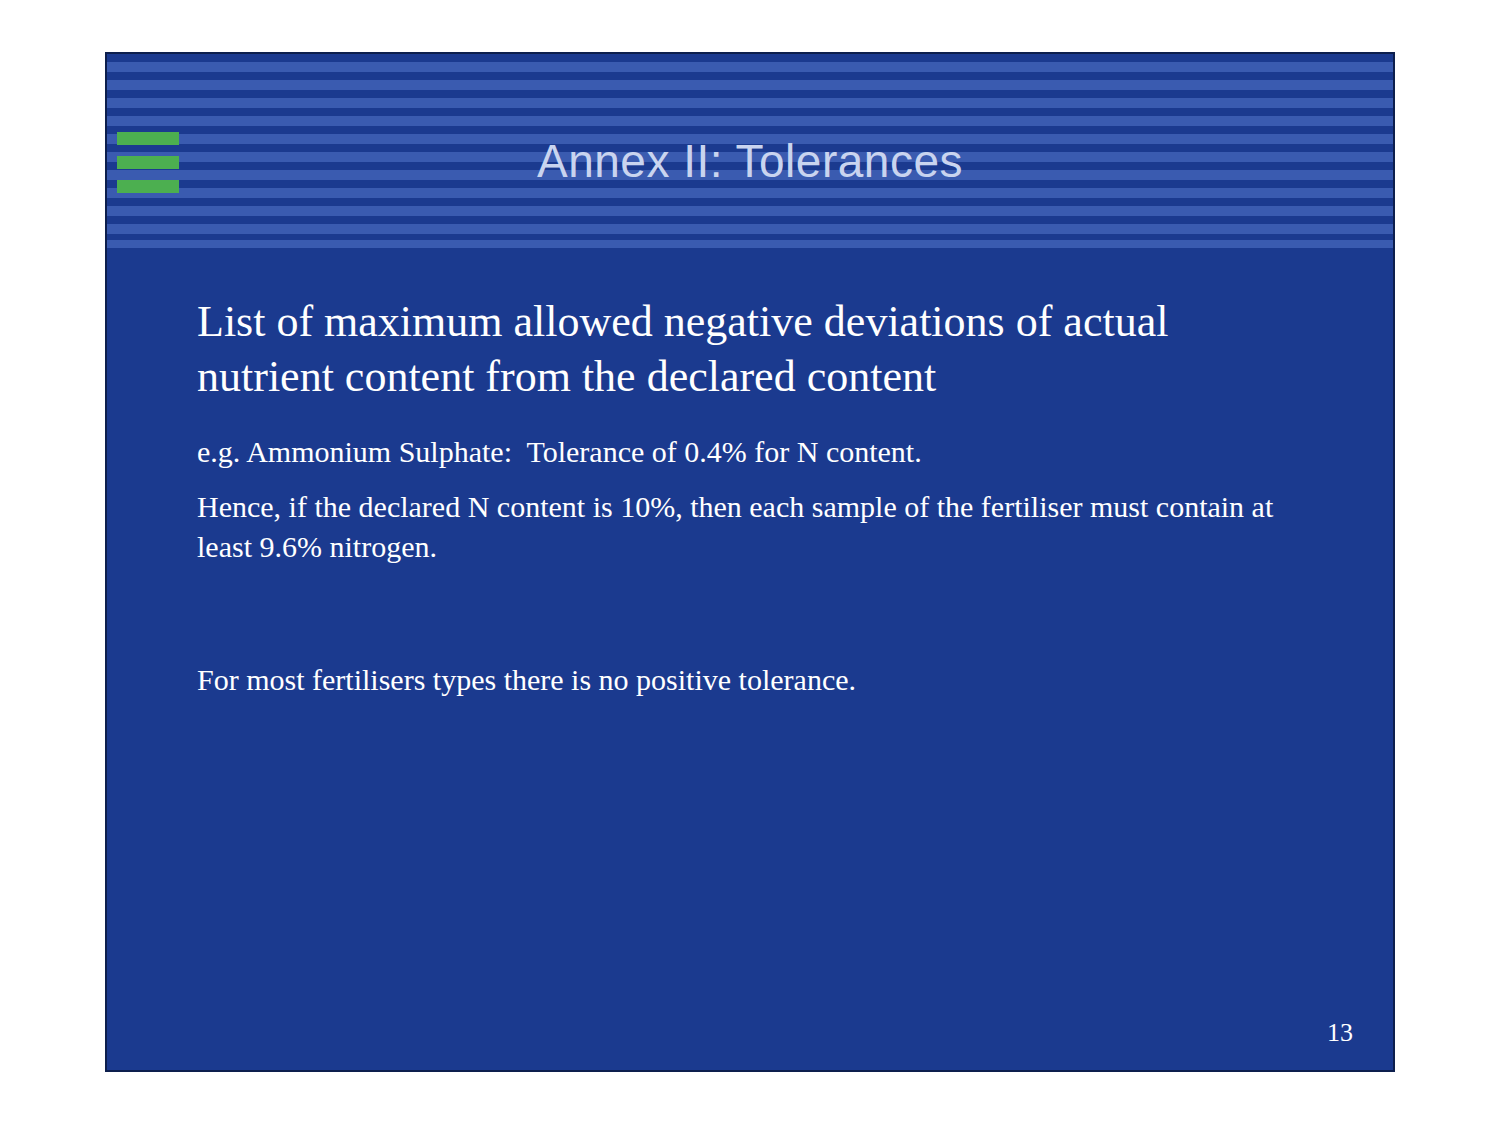Annex II: Tolerances
List of maximum allowed negative deviations of actual nutrient content from the declared content
e.g. Ammonium Sulphate: Tolerance of 0.4% for N content.
Hence, if the declared N content is 10%, then each sample of the fertiliser must contain at least 9.6% nitrogen.
For most fertilisers types there is no positive tolerance.
13